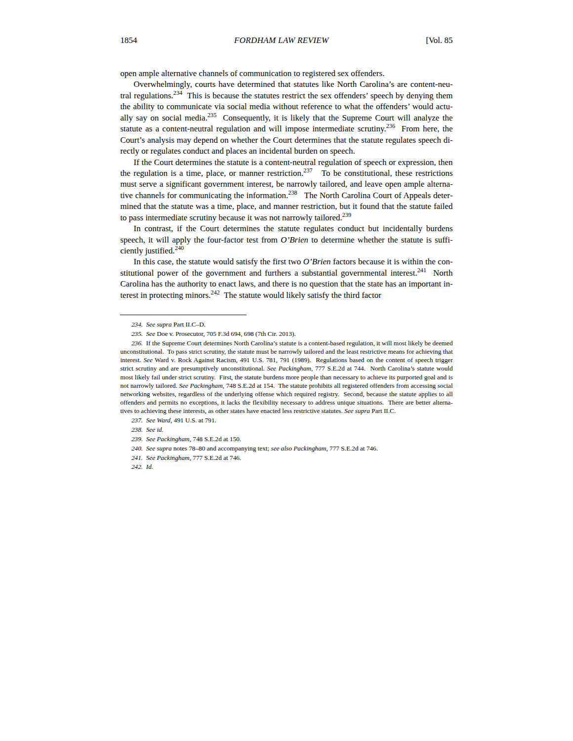1854 FORDHAM LAW REVIEW [Vol. 85
open ample alternative channels of communication to registered sex offenders.
Overwhelmingly, courts have determined that statutes like North Carolina’s are content-neutral regulations.234 This is because the statutes restrict the sex offenders’ speech by denying them the ability to communicate via social media without reference to what the offenders’ would actually say on social media.235 Consequently, it is likely that the Supreme Court will analyze the statute as a content-neutral regulation and will impose intermediate scrutiny.236 From here, the Court’s analysis may depend on whether the Court determines that the statute regulates speech directly or regulates conduct and places an incidental burden on speech.
If the Court determines the statute is a content-neutral regulation of speech or expression, then the regulation is a time, place, or manner restriction.237 To be constitutional, these restrictions must serve a significant government interest, be narrowly tailored, and leave open ample alternative channels for communicating the information.238 The North Carolina Court of Appeals determined that the statute was a time, place, and manner restriction, but it found that the statute failed to pass intermediate scrutiny because it was not narrowly tailored.239
In contrast, if the Court determines the statute regulates conduct but incidentally burdens speech, it will apply the four-factor test from O’Brien to determine whether the statute is sufficiently justified.240
In this case, the statute would satisfy the first two O’Brien factors because it is within the constitutional power of the government and furthers a substantial governmental interest.241 North Carolina has the authority to enact laws, and there is no question that the state has an important interest in protecting minors.242 The statute would likely satisfy the third factor
234. See supra Part II.C–D.
235. See Doe v. Prosecutor, 705 F.3d 694, 698 (7th Cir. 2013).
236. If the Supreme Court determines North Carolina’s statute is a content-based regulation, it will most likely be deemed unconstitutional. To pass strict scrutiny, the statute must be narrowly tailored and the least restrictive means for achieving that interest. See Ward v. Rock Against Racism, 491 U.S. 781, 791 (1989). Regulations based on the content of speech trigger strict scrutiny and are presumptively unconstitutional. See Packingham, 777 S.E.2d at 744. North Carolina’s statute would most likely fail under strict scrutiny. First, the statute burdens more people than necessary to achieve its purported goal and is not narrowly tailored. See Packingham, 748 S.E.2d at 154. The statute prohibits all registered offenders from accessing social networking websites, regardless of the underlying offense which required registry. Second, because the statute applies to all offenders and permits no exceptions, it lacks the flexibility necessary to address unique situations. There are better alternatives to achieving these interests, as other states have enacted less restrictive statutes. See supra Part II.C.
237. See Ward, 491 U.S. at 791.
238. See id.
239. See Packingham, 748 S.E.2d at 150.
240. See supra notes 78–80 and accompanying text; see also Packingham, 777 S.E.2d at 746.
241. See Packingham, 777 S.E.2d at 746.
242. Id.